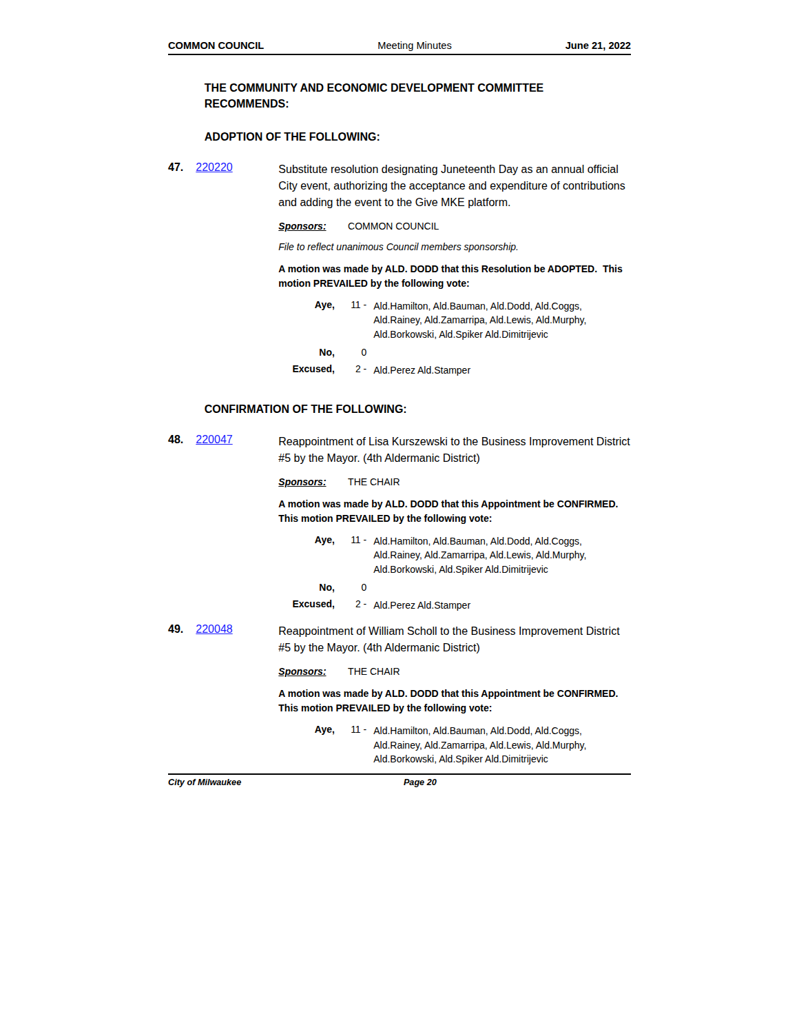COMMON COUNCIL
Meeting Minutes
June 21, 2022
THE COMMUNITY AND ECONOMIC DEVELOPMENT COMMITTEE
RECOMMENDS:
ADOPTION OF THE FOLLOWING:
47.
220220
Substitute resolution designating Juneteenth Day as an annual official City event, authorizing the acceptance and expenditure of contributions and adding the event to the Give MKE platform.
Sponsors:
COMMON COUNCIL
File to reflect unanimous Council members sponsorship.
A motion was made by ALD. DODD that this Resolution be ADOPTED. This motion PREVAILED by the following vote:
Aye,
11 -
Ald.Hamilton, Ald.Bauman, Ald.Dodd, Ald.Coggs, Ald.Rainey, Ald.Zamarripa, Ald.Lewis, Ald.Murphy, Ald.Borkowski, Ald.Spiker Ald.Dimitrijevic
No,
0
Excused,
2 -
Ald.Perez Ald.Stamper
CONFIRMATION OF THE FOLLOWING:
48.
220047
Reappointment of Lisa Kurszewski to the Business Improvement District #5 by the Mayor. (4th Aldermanic District)
Sponsors:
THE CHAIR
A motion was made by ALD. DODD that this Appointment be CONFIRMED. This motion PREVAILED by the following vote:
Aye,
11 -
Ald.Hamilton, Ald.Bauman, Ald.Dodd, Ald.Coggs, Ald.Rainey, Ald.Zamarripa, Ald.Lewis, Ald.Murphy, Ald.Borkowski, Ald.Spiker Ald.Dimitrijevic
No,
0
Excused,
2 -
Ald.Perez Ald.Stamper
49.
220048
Reappointment of William Scholl to the Business Improvement District #5 by the Mayor. (4th Aldermanic District)
Sponsors:
THE CHAIR
A motion was made by ALD. DODD that this Appointment be CONFIRMED. This motion PREVAILED by the following vote:
Aye,
11 -
Ald.Hamilton, Ald.Bauman, Ald.Dodd, Ald.Coggs, Ald.Rainey, Ald.Zamarripa, Ald.Lewis, Ald.Murphy, Ald.Borkowski, Ald.Spiker Ald.Dimitrijevic
City of Milwaukee
Page 20